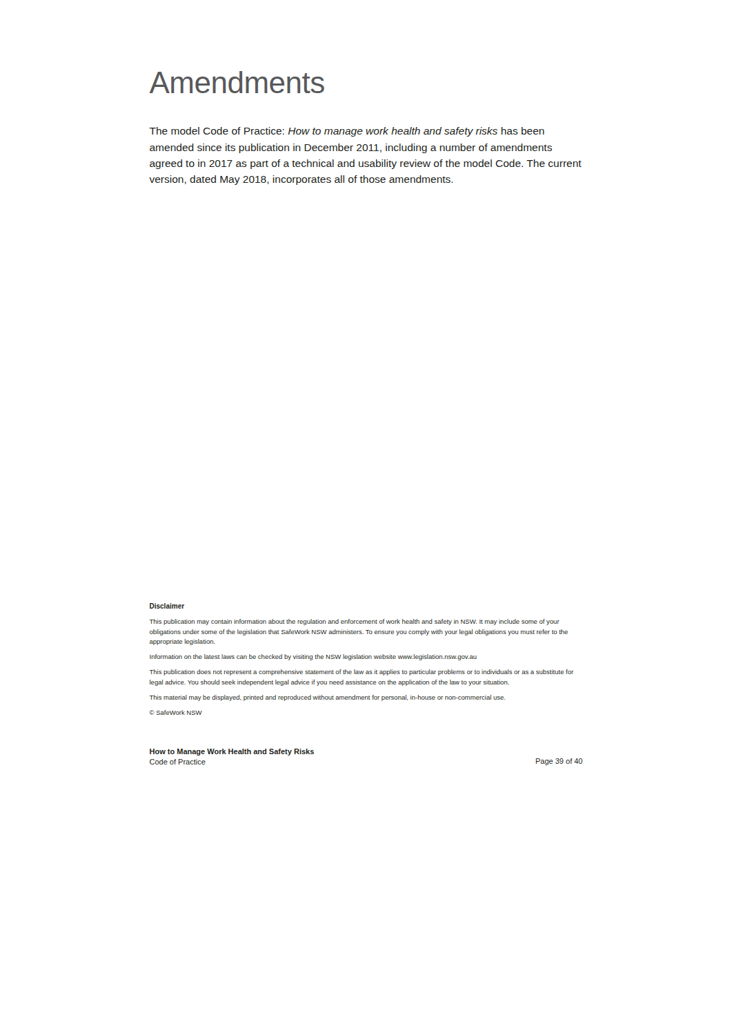Amendments
The model Code of Practice: How to manage work health and safety risks has been amended since its publication in December 2011, including a number of amendments agreed to in 2017 as part of a technical and usability review of the model Code. The current version, dated May 2018, incorporates all of those amendments.
Disclaimer
This publication may contain information about the regulation and enforcement of work health and safety in NSW. It may include some of your obligations under some of the legislation that SafeWork NSW administers. To ensure you comply with your legal obligations you must refer to the appropriate legislation.
Information on the latest laws can be checked by visiting the NSW legislation website www.legislation.nsw.gov.au
This publication does not represent a comprehensive statement of the law as it applies to particular problems or to individuals or as a substitute for legal advice. You should seek independent legal advice if you need assistance on the application of the law to your situation.
This material may be displayed, printed and reproduced without amendment for personal, in-house or non-commercial use.
© SafeWork NSW
How to Manage Work Health and Safety Risks
Code of Practice
Page 39 of 40